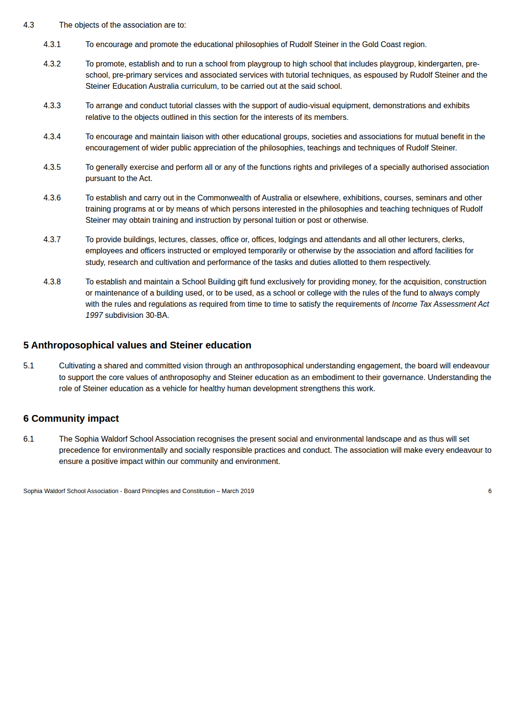4.3
The objects of the association are to:
4.3.1
To encourage and promote the educational philosophies of Rudolf Steiner in the Gold Coast region.
4.3.2
To promote, establish and to run a school from playgroup to high school that includes playgroup, kindergarten, pre-school, pre-primary services and associated services with tutorial techniques, as espoused by Rudolf Steiner and the Steiner Education Australia curriculum, to be carried out at the said school.
4.3.3
To arrange and conduct tutorial classes with the support of audio-visual equipment, demonstrations and exhibits relative to the objects outlined in this section for the interests of its members.
4.3.4
To encourage and maintain liaison with other educational groups, societies and associations for mutual benefit in the encouragement of wider public appreciation of the philosophies, teachings and techniques of Rudolf Steiner.
4.3.5
To generally exercise and perform all or any of the functions rights and privileges of a specially authorised association pursuant to the Act.
4.3.6
To establish and carry out in the Commonwealth of Australia or elsewhere, exhibitions, courses, seminars and other training programs at or by means of which persons interested in the philosophies and teaching techniques of Rudolf Steiner may obtain training and instruction by personal tuition or post or otherwise.
4.3.7
To provide buildings, lectures, classes, office or, offices, lodgings and attendants and all other lecturers, clerks, employees and officers instructed or employed temporarily or otherwise by the association and afford facilities for study, research and cultivation and performance of the tasks and duties allotted to them respectively.
4.3.8
To establish and maintain a School Building gift fund exclusively for providing money, for the acquisition, construction or maintenance of a building used, or to be used, as a school or college with the rules of the fund to always comply with the rules and regulations as required from time to time to satisfy the requirements of Income Tax Assessment Act 1997 subdivision 30-BA.
5 Anthroposophical values and Steiner education
5.1
Cultivating a shared and committed vision through an anthroposophical understanding engagement, the board will endeavour to support the core values of anthroposophy and Steiner education as an embodiment to their governance. Understanding the role of Steiner education as a vehicle for healthy human development strengthens this work.
6 Community impact
6.1
The Sophia Waldorf School Association recognises the present social and environmental landscape and as thus will set precedence for environmentally and socially responsible practices and conduct. The association will make every endeavour to ensure a positive impact within our community and environment.
Sophia Waldorf School Association - Board Principles and Constitution – March 2019 6